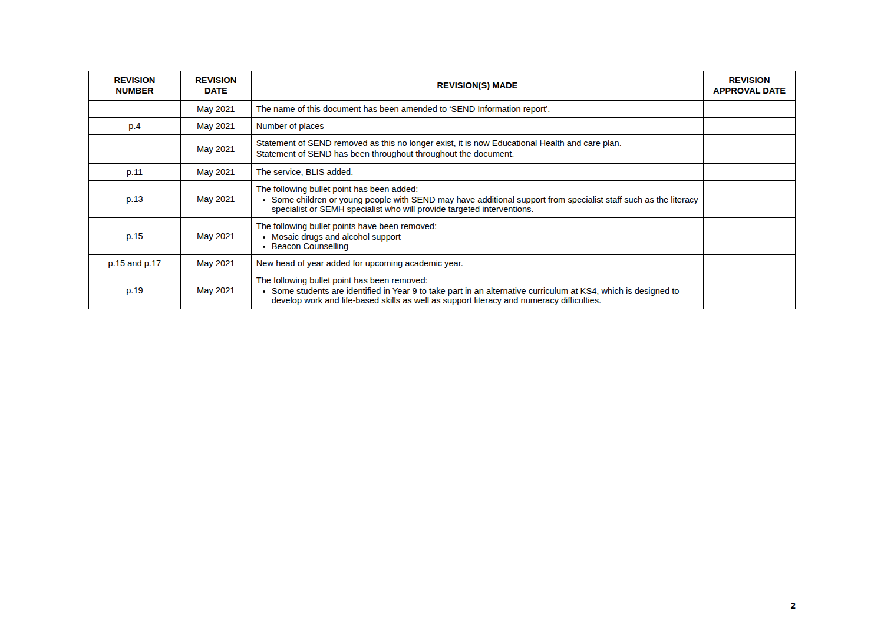| REVISION NUMBER | REVISION DATE | REVISION(S) MADE | REVISION APPROVAL DATE |
| --- | --- | --- | --- |
| | May 2021 | The name of this document has been amended to ‘SEND Information report’. | |
| p.4 | May 2021 | Number of places | |
| | May 2021 | Statement of SEND removed as this no longer exist, it is now Educational Health and care plan. Statement of SEND has been throughout throughout the document. | |
| p.11 | May 2021 | The service, BLIS added. | |
| p.13 | May 2021 | The following bullet point has been added: Some children or young people with SEND may have additional support from specialist staff such as the literacy specialist or SEMH specialist who will provide targeted interventions. | |
| p.15 | May 2021 | The following bullet points have been removed: Mosaic drugs and alcohol support Beacon Counselling | |
| p.15 and p.17 | May 2021 | New head of year added for upcoming academic year. | |
| p.19 | May 2021 | The following bullet point has been removed: Some students are identified in Year 9 to take part in an alternative curriculum at KS4, which is designed to develop work and life-based skills as well as support literacy and numeracy difficulties. | |
2